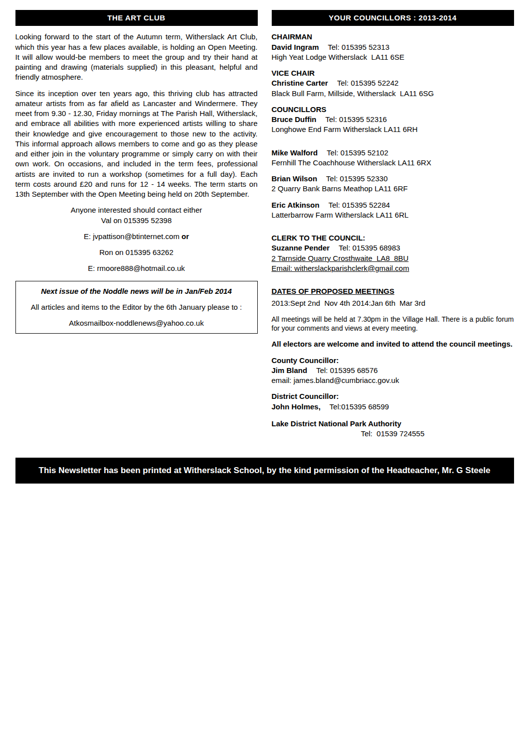THE ART CLUB
Looking forward to the start of the Autumn term, Witherslack Art Club, which this year has a few places available, is holding an Open Meeting. It will allow would-be members to meet the group and try their hand at painting and drawing (materials supplied) in this pleasant, helpful and friendly atmosphere.
Since its inception over ten years ago, this thriving club has attracted amateur artists from as far afield as Lancaster and Windermere. They meet from 9.30 - 12.30, Friday mornings at The Parish Hall, Witherslack, and embrace all abilities with more experienced artists willing to share their knowledge and give encouragement to those new to the activity. This informal approach allows members to come and go as they please and either join in the voluntary programme or simply carry on with their own work. On occasions, and included in the term fees, professional artists are invited to run a workshop (sometimes for a full day). Each term costs around £20 and runs for 12 - 14 weeks. The term starts on 13th September with the Open Meeting being held on 20th September.
Anyone interested should contact either
Val on 015395 52398
E: jvpattison@btinternet.com or
Ron on 015395 63262
E: rmoore888@hotmail.co.uk
Next issue of the Noddle news will be in Jan/Feb 2014
All articles and items to the Editor by the 6th January please to :
Atkosmailbox-noddlenews@yahoo.co.uk
YOUR COUNCILLORS : 2013-2014
CHAIRMAN
David Ingram Tel: 015395 52313
High Yeat Lodge Witherslack LA11 6SE
VICE CHAIR
Christine Carter Tel: 015395 52242
Black Bull Farm, Millside, Witherslack LA11 6SG
COUNCILLORS
Bruce Duffin Tel: 015395 52316
Longhowe End Farm Witherslack LA11 6RH
Mike Walford Tel: 015395 52102
Fernhill The Coachhouse Witherslack LA11 6RX
Brian Wilson Tel: 015395 52330
2 Quarry Bank Barns Meathop LA11 6RF
Eric Atkinson Tel: 015395 52284
Latterbarrow Farm Witherslack LA11 6RL
CLERK TO THE COUNCIL:
Suzanne Pender Tel: 015395 68983
2 Tarnside Quarry Crosthwaite LA8 8BU
Email: witherslackparishclerk@gmail.com
DATES OF PROPOSED MEETINGS
2013:Sept 2nd Nov 4th 2014:Jan 6th Mar 3rd
All meetings will be held at 7.30pm in the Village Hall. There is a public forum for your comments and views at every meeting.
All electors are welcome and invited to attend the council meetings.
County Councillor:
Jim Bland Tel: 015395 68576
email: james.bland@cumbriacc.gov.uk
District Councillor:
John Holmes, Tel:015395 68599
Lake District National Park Authority
Tel: 01539 724555
This Newsletter has been printed at Witherslack School, by the kind permission of the Headteacher, Mr. G Steele